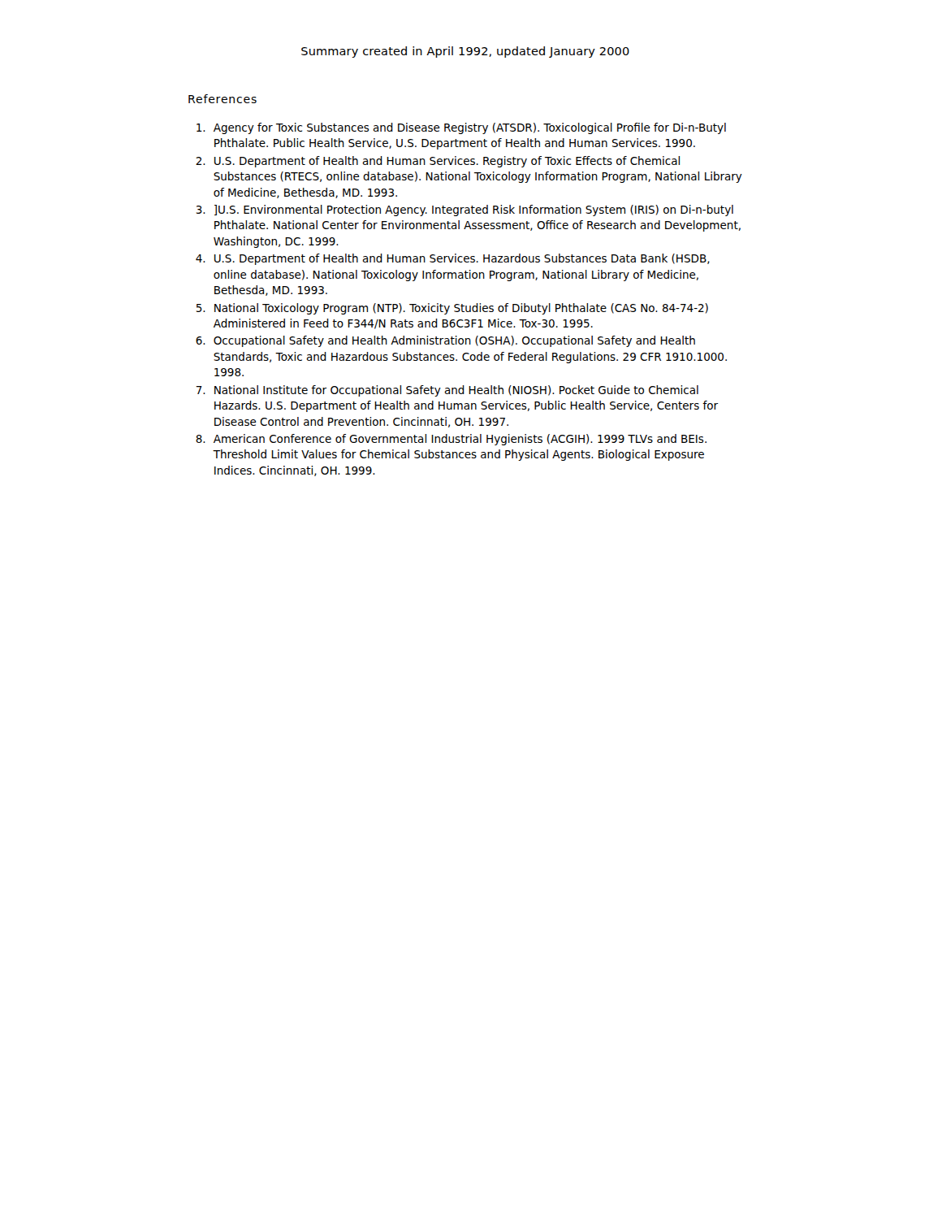Summary created in April 1992, updated January 2000
References
Agency for Toxic Substances and Disease Registry (ATSDR). Toxicological Profile for Di-n-Butyl Phthalate. Public Health Service, U.S. Department of Health and Human Services. 1990.
U.S. Department of Health and Human Services. Registry of Toxic Effects of Chemical Substances (RTECS, online database). National Toxicology Information Program, National Library of Medicine, Bethesda, MD. 1993.
]U.S. Environmental Protection Agency. Integrated Risk Information System (IRIS) on Di-n-butyl Phthalate. National Center for Environmental Assessment, Office of Research and Development, Washington, DC. 1999.
U.S. Department of Health and Human Services. Hazardous Substances Data Bank (HSDB, online database). National Toxicology Information Program, National Library of Medicine, Bethesda, MD. 1993.
National Toxicology Program (NTP). Toxicity Studies of Dibutyl Phthalate (CAS No. 84-74-2) Administered in Feed to F344/N Rats and B6C3F1 Mice. Tox-30. 1995.
Occupational Safety and Health Administration (OSHA). Occupational Safety and Health Standards, Toxic and Hazardous Substances. Code of Federal Regulations. 29 CFR 1910.1000. 1998.
National Institute for Occupational Safety and Health (NIOSH). Pocket Guide to Chemical Hazards. U.S. Department of Health and Human Services, Public Health Service, Centers for Disease Control and Prevention. Cincinnati, OH. 1997.
American Conference of Governmental Industrial Hygienists (ACGIH). 1999 TLVs and BEIs. Threshold Limit Values for Chemical Substances and Physical Agents. Biological Exposure Indices. Cincinnati, OH. 1999.